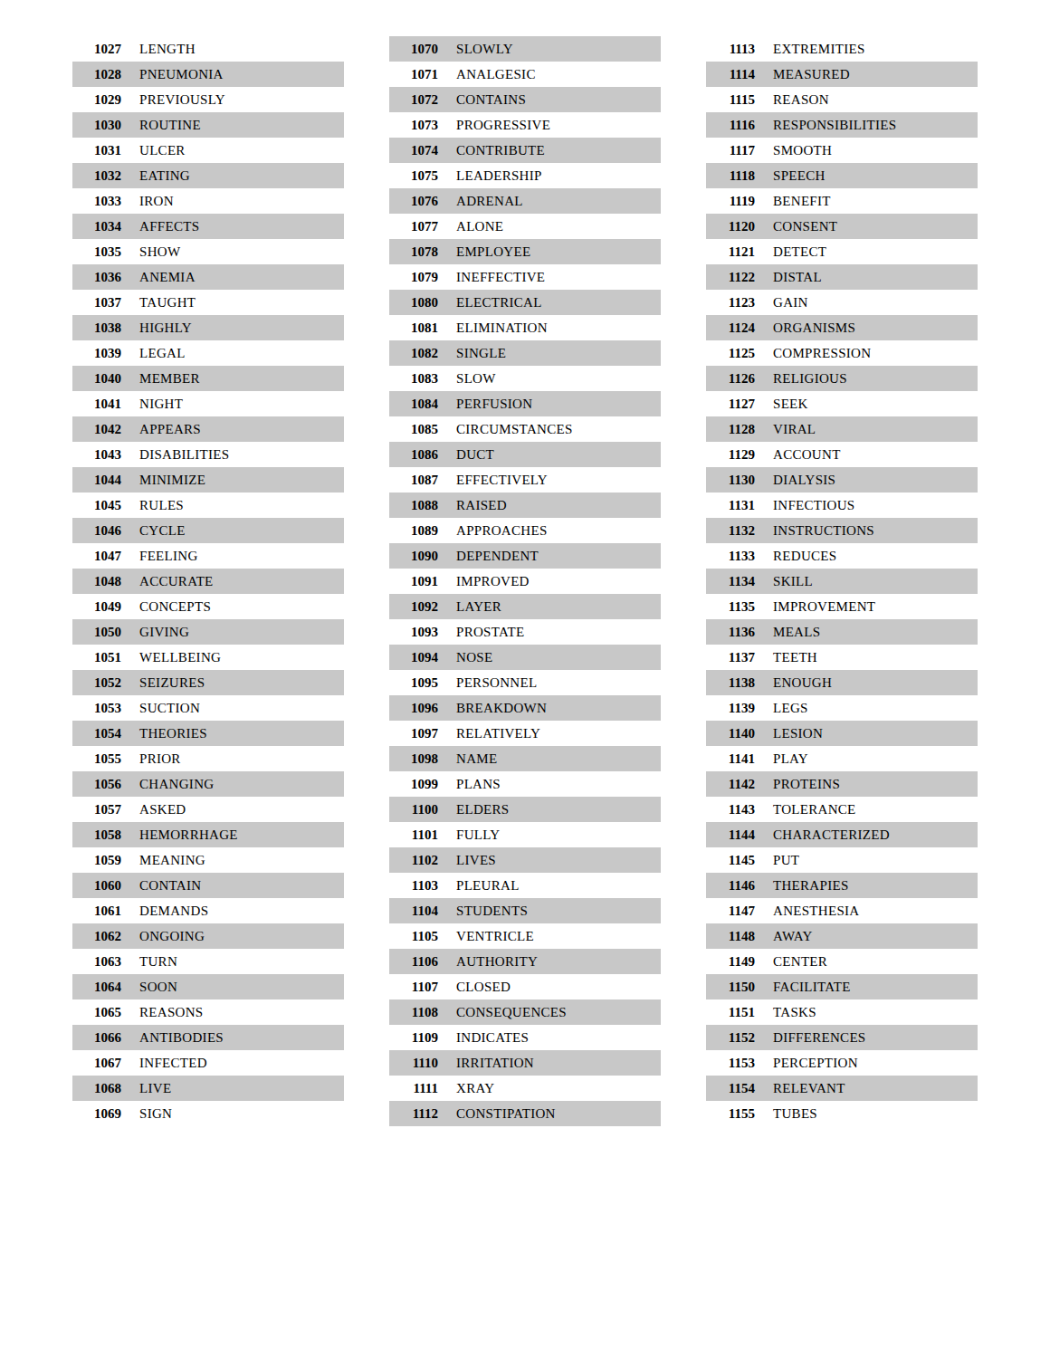| 1027 | LENGTH |
| 1028 | PNEUMONIA |
| 1029 | PREVIOUSLY |
| 1030 | ROUTINE |
| 1031 | ULCER |
| 1032 | EATING |
| 1033 | IRON |
| 1034 | AFFECTS |
| 1035 | SHOW |
| 1036 | ANEMIA |
| 1037 | TAUGHT |
| 1038 | HIGHLY |
| 1039 | LEGAL |
| 1040 | MEMBER |
| 1041 | NIGHT |
| 1042 | APPEARS |
| 1043 | DISABILITIES |
| 1044 | MINIMIZE |
| 1045 | RULES |
| 1046 | CYCLE |
| 1047 | FEELING |
| 1048 | ACCURATE |
| 1049 | CONCEPTS |
| 1050 | GIVING |
| 1051 | WELLBEING |
| 1052 | SEIZURES |
| 1053 | SUCTION |
| 1054 | THEORIES |
| 1055 | PRIOR |
| 1056 | CHANGING |
| 1057 | ASKED |
| 1058 | HEMORRHAGE |
| 1059 | MEANING |
| 1060 | CONTAIN |
| 1061 | DEMANDS |
| 1062 | ONGOING |
| 1063 | TURN |
| 1064 | SOON |
| 1065 | REASONS |
| 1066 | ANTIBODIES |
| 1067 | INFECTED |
| 1068 | LIVE |
| 1069 | SIGN |
| 1070 | SLOWLY |
| 1071 | ANALGESIC |
| 1072 | CONTAINS |
| 1073 | PROGRESSIVE |
| 1074 | CONTRIBUTE |
| 1075 | LEADERSHIP |
| 1076 | ADRENAL |
| 1077 | ALONE |
| 1078 | EMPLOYEE |
| 1079 | INEFFECTIVE |
| 1080 | ELECTRICAL |
| 1081 | ELIMINATION |
| 1082 | SINGLE |
| 1083 | SLOW |
| 1084 | PERFUSION |
| 1085 | CIRCUMSTANCES |
| 1086 | DUCT |
| 1087 | EFFECTIVELY |
| 1088 | RAISED |
| 1089 | APPROACHES |
| 1090 | DEPENDENT |
| 1091 | IMPROVED |
| 1092 | LAYER |
| 1093 | PROSTATE |
| 1094 | NOSE |
| 1095 | PERSONNEL |
| 1096 | BREAKDOWN |
| 1097 | RELATIVELY |
| 1098 | NAME |
| 1099 | PLANS |
| 1100 | ELDERS |
| 1101 | FULLY |
| 1102 | LIVES |
| 1103 | PLEURAL |
| 1104 | STUDENTS |
| 1105 | VENTRICLE |
| 1106 | AUTHORITY |
| 1107 | CLOSED |
| 1108 | CONSEQUENCES |
| 1109 | INDICATES |
| 1110 | IRRITATION |
| 1111 | XRAY |
| 1112 | CONSTIPATION |
| 1113 | EXTREMITIES |
| 1114 | MEASURED |
| 1115 | REASON |
| 1116 | RESPONSIBILITIES |
| 1117 | SMOOTH |
| 1118 | SPEECH |
| 1119 | BENEFIT |
| 1120 | CONSENT |
| 1121 | DETECT |
| 1122 | DISTAL |
| 1123 | GAIN |
| 1124 | ORGANISMS |
| 1125 | COMPRESSION |
| 1126 | RELIGIOUS |
| 1127 | SEEK |
| 1128 | VIRAL |
| 1129 | ACCOUNT |
| 1130 | DIALYSIS |
| 1131 | INFECTIOUS |
| 1132 | INSTRUCTIONS |
| 1133 | REDUCES |
| 1134 | SKILL |
| 1135 | IMPROVEMENT |
| 1136 | MEALS |
| 1137 | TEETH |
| 1138 | ENOUGH |
| 1139 | LEGS |
| 1140 | LESION |
| 1141 | PLAY |
| 1142 | PROTEINS |
| 1143 | TOLERANCE |
| 1144 | CHARACTERIZED |
| 1145 | PUT |
| 1146 | THERAPIES |
| 1147 | ANESTHESIA |
| 1148 | AWAY |
| 1149 | CENTER |
| 1150 | FACILITATE |
| 1151 | TASKS |
| 1152 | DIFFERENCES |
| 1153 | PERCEPTION |
| 1154 | RELEVANT |
| 1155 | TUBES |